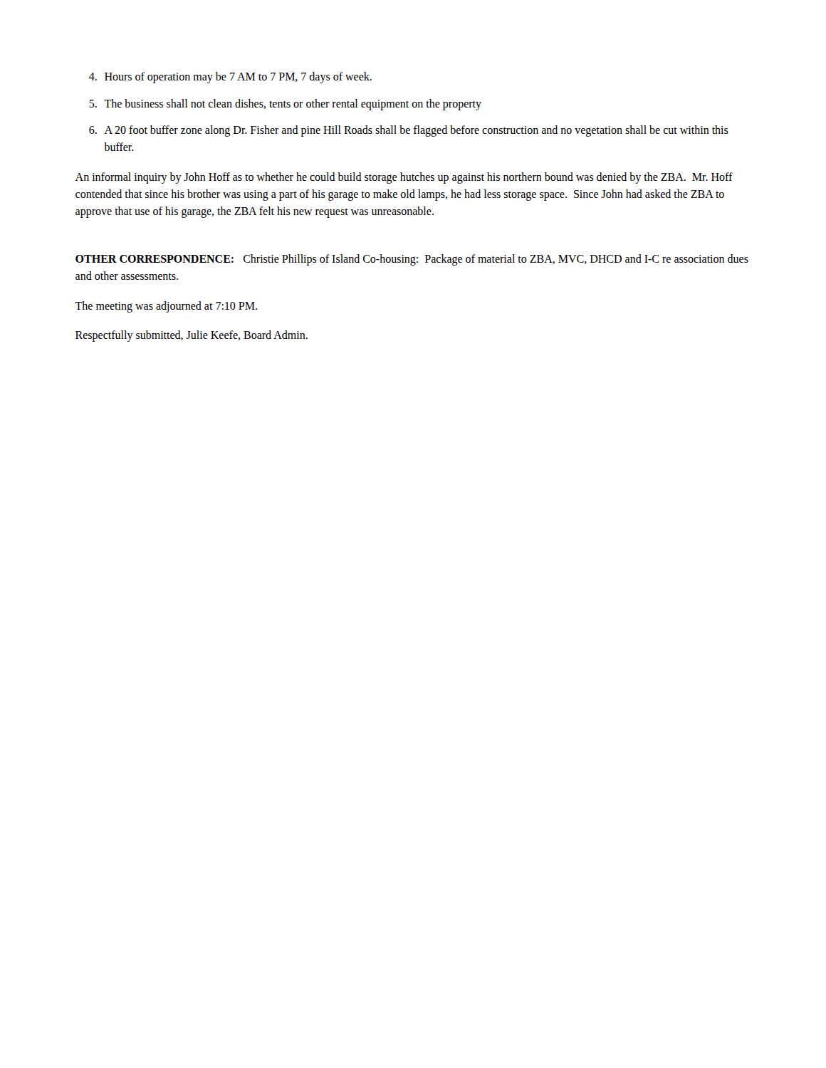Hours of operation may be 7 AM to 7 PM, 7 days of week.
The business shall not clean dishes, tents or other rental equipment on the property
A 20 foot buffer zone along Dr. Fisher and pine Hill Roads shall be flagged before construction and no vegetation shall be cut within this buffer.
An informal inquiry by John Hoff as to whether he could build storage hutches up against his northern bound was denied by the ZBA. Mr. Hoff contended that since his brother was using a part of his garage to make old lamps, he had less storage space. Since John had asked the ZBA to approve that use of his garage, the ZBA felt his new request was unreasonable.
OTHER CORRESPONDENCE: Christie Phillips of Island Co-housing: Package of material to ZBA, MVC, DHCD and I-C re association dues and other assessments.
The meeting was adjourned at 7:10 PM.
Respectfully submitted, Julie Keefe, Board Admin.